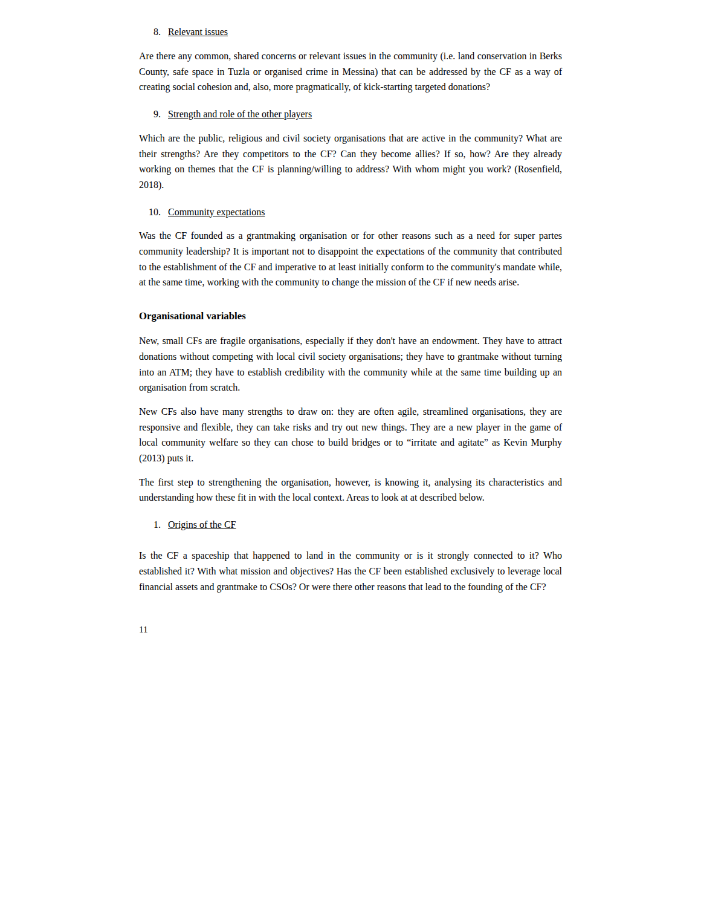Relevant issues
Are there any common, shared concerns or relevant issues in the community (i.e. land conservation in Berks County, safe space in Tuzla or organised crime in Messina) that can be addressed by the CF as a way of creating social cohesion and, also, more pragmatically, of kick-starting targeted donations?
Strength and role of the other players
Which are the public, religious and civil society organisations that are active in the community? What are their strengths? Are they competitors to the CF? Can they become allies? If so, how? Are they already working on themes that the CF is planning/willing to address? With whom might you work? (Rosenfield, 2018).
Community expectations
Was the CF founded as a grantmaking organisation or for other reasons such as a need for super partes community leadership? It is important not to disappoint the expectations of the community that contributed to the establishment of the CF and imperative to at least initially conform to the community's mandate while, at the same time, working with the community to change the mission of the CF if new needs arise.
Organisational variables
New, small CFs are fragile organisations, especially if they don't have an endowment. They have to attract donations without competing with local civil society organisations; they have to grantmake without turning into an ATM; they have to establish credibility with the community while at the same time building up an organisation from scratch.
New CFs also have many strengths to draw on: they are often agile, streamlined organisations, they are responsive and flexible, they can take risks and try out new things. They are a new player in the game of local community welfare so they can chose to build bridges or to “irritate and agitate” as Kevin Murphy (2013) puts it.
The first step to strengthening the organisation, however, is knowing it, analysing its characteristics and understanding how these fit in with the local context. Areas to look at at described below.
Origins of the CF
Is the CF a spaceship that happened to land in the community or is it strongly connected to it? Who established it? With what mission and objectives? Has the CF been established exclusively to leverage local financial assets and grantmake to CSOs? Or were there other reasons that lead to the founding of the CF?
11